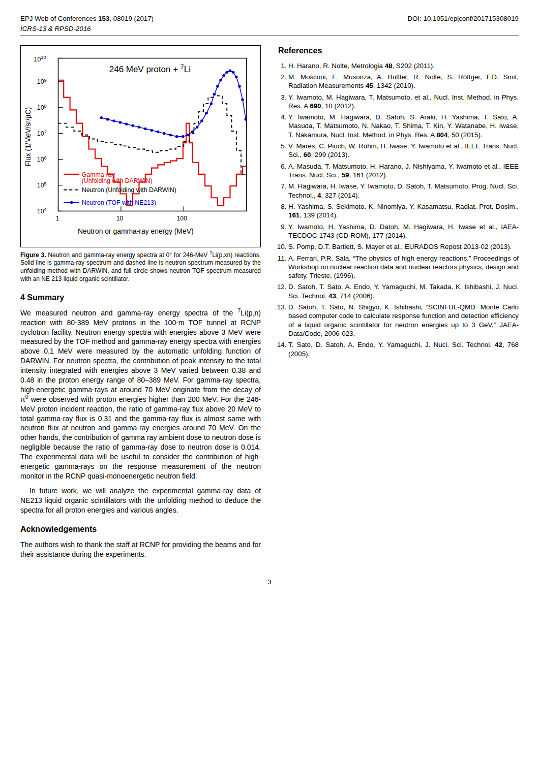EPJ Web of Conferences 153, 08019 (2017)
ICRS-13 & RPSD-2016
DOI: 10.1051/epjconf/201715308019
246 MeV proton + 7Li 104 105 106 107 108 109 1010 Flux (1/MeV/sr/µC) 1 10 100 Neutron or gamma-ray energy (MeV) Gamma-ray (Unfolding with DARWIN) Neutron (Unfolding with DARWIN) Neutron (TOF with NE213)
Figure 3. Neutron and gamma-ray energy spectra at 0° for 246-MeV 7Li(p,xn) reactions. Solid line is gamma-ray spectrum and dashed line is neutron spectrum measured by the unfolding method with DARWIN, and full circle shows neutron TOF spectrum measured with an NE 213 liquid organic scintillator.
4 Summary
We measured neutron and gamma-ray energy spectra of the 7Li(p,n) reaction with 80-389 MeV protons in the 100-m TOF tunnel at RCNP cyclotron facility. Neutron energy spectra with energies above 3 MeV were measured by the TOF method and gamma-ray energy spectra with energies above 0.1 MeV were measured by the automatic unfolding function of DARWIN. For neutron spectra, the contribution of peak intensity to the total intensity integrated with energies above 3 MeV varied between 0.38 and 0.48 in the proton energy range of 80–389 MeV. For gamma-ray spectra, high-energetic gamma-rays at around 70 MeV originate from the decay of π0 were observed with proton energies higher than 200 MeV. For the 246-MeV proton incident reaction, the ratio of gamma-ray flux above 20 MeV to total gamma-ray flux is 0.31 and the gamma-ray flux is almost same with neutron flux at neutron and gamma-ray energies around 70 MeV. On the other hands, the contribution of gamma ray ambient dose to neutron dose is negligible because the ratio of gamma-ray dose to neutron dose is 0.014. The experimental data will be useful to consider the contribution of high-energetic gamma-rays on the response measurement of the neutron monitor in the RCNP quasi-monoenergetic neutron field.
In future work, we will analyze the experimental gamma-ray data of NE213 liquid organic scintillators with the unfolding method to deduce the spectra for all proton energies and various angles.
Acknowledgements
The authors wish to thank the staff at RCNP for providing the beams and for their assistance during the experiments.
References
H. Harano, R. Nolte, Metrologia 48, S202 (2011).
M. Mosconi, E. Musonza, A. Buffler, R. Nolte, S. Röttger, F.D. Smit, Radiation Measurements 45, 1342 (2010).
Y. Iwamoto, M. Hagiwara, T. Matsumoto, et al., Nucl. Inst. Method. in Phys. Res. A 690, 10 (2012).
Y. Iwamoto, M. Hagiwara, D. Satoh, S. Araki, H. Yashima, T. Sato, A. Masuda, T. Matsumoto, N. Nakao, T. Shima, T. Kin, Y. Watanabe, H. Iwase, T. Nakamura, Nucl. Inst. Method. in Phys. Res. A 804, 50 (2015).
V. Mares, C. Pioch, W. Rühm, H. Iwase, Y. Iwamoto et al., IEEE Trans. Nucl. Sci., 60, 299 (2013).
A. Masuda, T. Matsumoto, H. Harano, J. Nishiyama, Y. Iwamoto et al., IEEE Trans. Nucl. Sci., 59, 161 (2012).
M. Hagiwara, H. Iwase, Y. Iwamoto, D. Satoh, T. Matsumoto, Prog. Nucl. Sci. Technol., 4, 327 (2014).
H. Yashima, S. Sekimoto, K. Ninomiya, Y. Kasamatsu, Radiat. Prot. Dosim., 161, 139 (2014).
Y. Iwamoto, H. Yashima, D. Datoh, M. Hagiwara, H. Iwase et al., IAEA-TECDOC-1743 (CD-ROM), 177 (2014).
S. Pomp, D.T. Bartlett, S. Mayer et al., EURADOS Repost 2013-02 (2013).
A. Ferrari, P.R. Sala, “The physics of high energy reactions,” Proceedings of Workshop on nuclear reaction data and nuclear reactors physics, design and safety, Trieste, (1996).
D. Satoh, T. Sato, A. Endo, Y. Yamaguchi, M. Takada, K. Ishibashi, J. Nucl. Sci. Technol. 43, 714 (2006).
D. Satoh, T. Sato, N. Shigyo, K. Ishibashi, “SCINFUL-QMD: Monte Carlo based computer code to calculate response function and detection efficiency of a liquid organic scintillator for neutron energies up to 3 GeV,” JAEA-Data/Code, 2006-023.
T. Sato, D. Satoh, A. Endo, Y. Yamaguchi, J. Nucl. Sci. Technol. 42, 768 (2005).
3